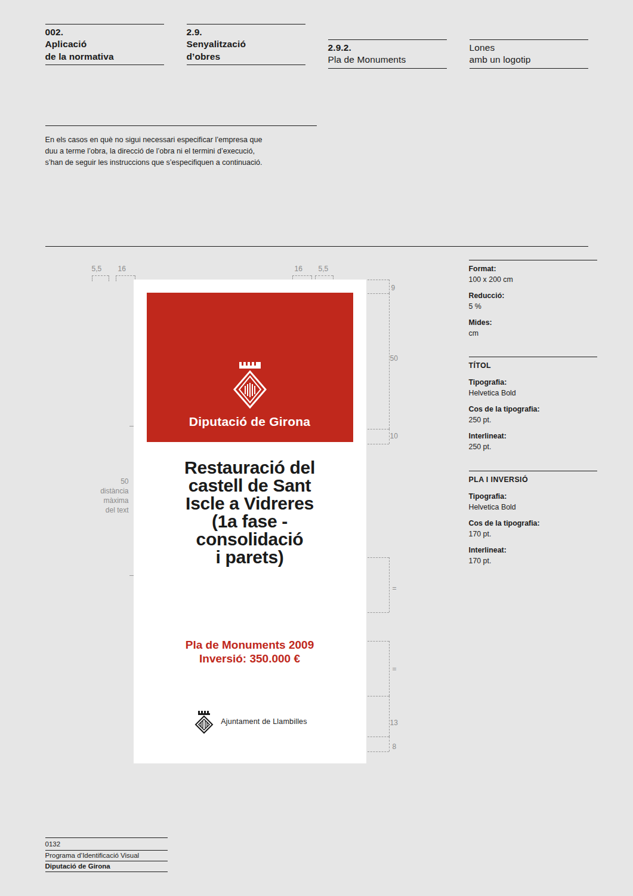002.
Aplicació
de la normativa
2.9.
Senyalització
d’obres
2.9.2.
Pla de Monuments
Lones
amb un logotip
En els casos en què no sigui necessari especificar l’empresa que
duu a terme l’obra, la direcció de l’obra ni el termini d’execució,
s’han de seguir les instruccions que s’especifiquen a continuació.
Format:
100 x 200 cm
Reducció:
5 %
Mides:
cm
TÍTOL
Tipografia:
Helvetica Bold
Cos de la tipografia:
250 pt.
Interlineat:
250 pt.
PLA I INVERSIÓ
Tipografia:
Helvetica Bold
Cos de la tipografia:
170 pt.
Interlineat:
170 pt.
5,5
16
16
5,5
9
50
10
=
=
13
8
50
distància
màxima
del text
Diputació de Girona
Restauració del
castell de Sant
Iscle a Vidreres
(1a fase -
consolidació
i parets)
Pla de Monuments 2009
Inversió: 350.000 €
Ajuntament de Llambilles
0132
Programa d’Identificació Visual
Diputació de Girona